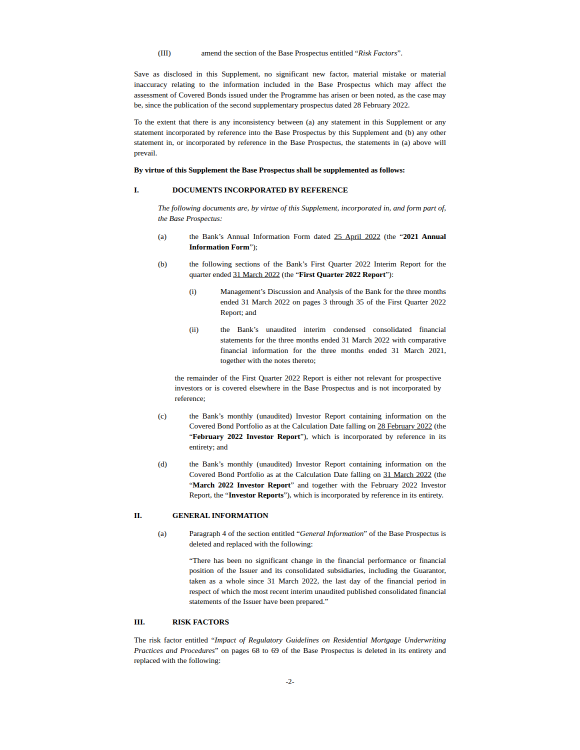(III) amend the section of the Base Prospectus entitled “Risk Factors”.
Save as disclosed in this Supplement, no significant new factor, material mistake or material inaccuracy relating to the information included in the Base Prospectus which may affect the assessment of Covered Bonds issued under the Programme has arisen or been noted, as the case may be, since the publication of the second supplementary prospectus dated 28 February 2022.
To the extent that there is any inconsistency between (a) any statement in this Supplement or any statement incorporated by reference into the Base Prospectus by this Supplement and (b) any other statement in, or incorporated by reference in the Base Prospectus, the statements in (a) above will prevail.
By virtue of this Supplement the Base Prospectus shall be supplemented as follows:
I. DOCUMENTS INCORPORATED BY REFERENCE
The following documents are, by virtue of this Supplement, incorporated in, and form part of, the Base Prospectus:
(a) the Bank’s Annual Information Form dated 25 April 2022 (the “2021 Annual Information Form”);
(b) the following sections of the Bank’s First Quarter 2022 Interim Report for the quarter ended 31 March 2022 (the “First Quarter 2022 Report”):
(i) Management’s Discussion and Analysis of the Bank for the three months ended 31 March 2022 on pages 3 through 35 of the First Quarter 2022 Report; and
(ii) the Bank’s unaudited interim condensed consolidated financial statements for the three months ended 31 March 2022 with comparative financial information for the three months ended 31 March 2021, together with the notes thereto;
the remainder of the First Quarter 2022 Report is either not relevant for prospective investors or is covered elsewhere in the Base Prospectus and is not incorporated by reference;
(c) the Bank’s monthly (unaudited) Investor Report containing information on the Covered Bond Portfolio as at the Calculation Date falling on 28 February 2022 (the “February 2022 Investor Report”), which is incorporated by reference in its entirety; and
(d) the Bank’s monthly (unaudited) Investor Report containing information on the Covered Bond Portfolio as at the Calculation Date falling on 31 March 2022 (the “March 2022 Investor Report” and together with the February 2022 Investor Report, the “Investor Reports”), which is incorporated by reference in its entirety.
II. GENERAL INFORMATION
(a) Paragraph 4 of the section entitled “General Information” of the Base Prospectus is deleted and replaced with the following:
“There has been no significant change in the financial performance or financial position of the Issuer and its consolidated subsidiaries, including the Guarantor, taken as a whole since 31 March 2022, the last day of the financial period in respect of which the most recent interim unaudited published consolidated financial statements of the Issuer have been prepared.”
III. RISK FACTORS
The risk factor entitled “Impact of Regulatory Guidelines on Residential Mortgage Underwriting Practices and Procedures” on pages 68 to 69 of the Base Prospectus is deleted in its entirety and replaced with the following:
-2-